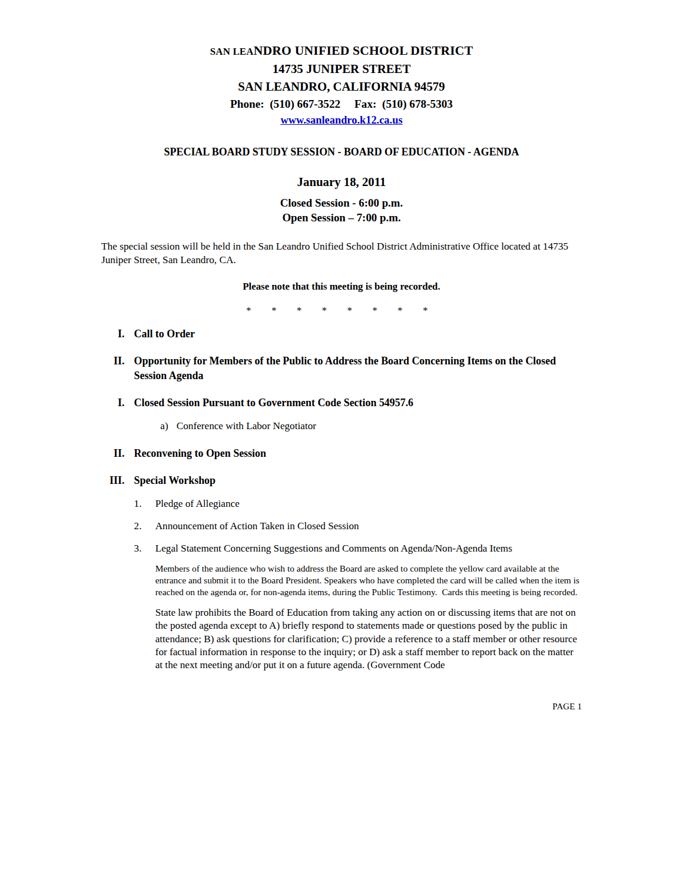SAN LEANDRO UNIFIED SCHOOL DISTRICT
14735 JUNIPER STREET
SAN LEANDRO, CALIFORNIA 94579
Phone: (510) 667-3522 Fax: (510) 678-5303
www.sanleandro.k12.ca.us
SPECIAL BOARD STUDY SESSION - BOARD OF EDUCATION - AGENDA
January 18, 2011
Closed Session - 6:00 p.m.
Open Session – 7:00 p.m.
The special session will be held in the San Leandro Unified School District Administrative Office located at 14735 Juniper Street, San Leandro, CA.
Please note that this meeting is being recorded.
* * * * * * * *
I. Call to Order
II. Opportunity for Members of the Public to Address the Board Concerning Items on the Closed Session Agenda
I. Closed Session Pursuant to Government Code Section 54957.6
a) Conference with Labor Negotiator
II. Reconvening to Open Session
III. Special Workshop
1. Pledge of Allegiance
2. Announcement of Action Taken in Closed Session
3. Legal Statement Concerning Suggestions and Comments on Agenda/Non-Agenda Items
Members of the audience who wish to address the Board are asked to complete the yellow card available at the entrance and submit it to the Board President. Speakers who have completed the card will be called when the item is reached on the agenda or, for non-agenda items, during the Public Testimony. Cards this meeting is being recorded.
State law prohibits the Board of Education from taking any action on or discussing items that are not on the posted agenda except to A) briefly respond to statements made or questions posed by the public in attendance; B) ask questions for clarification; C) provide a reference to a staff member or other resource for factual information in response to the inquiry; or D) ask a staff member to report back on the matter at the next meeting and/or put it on a future agenda. (Government Code
PAGE 1